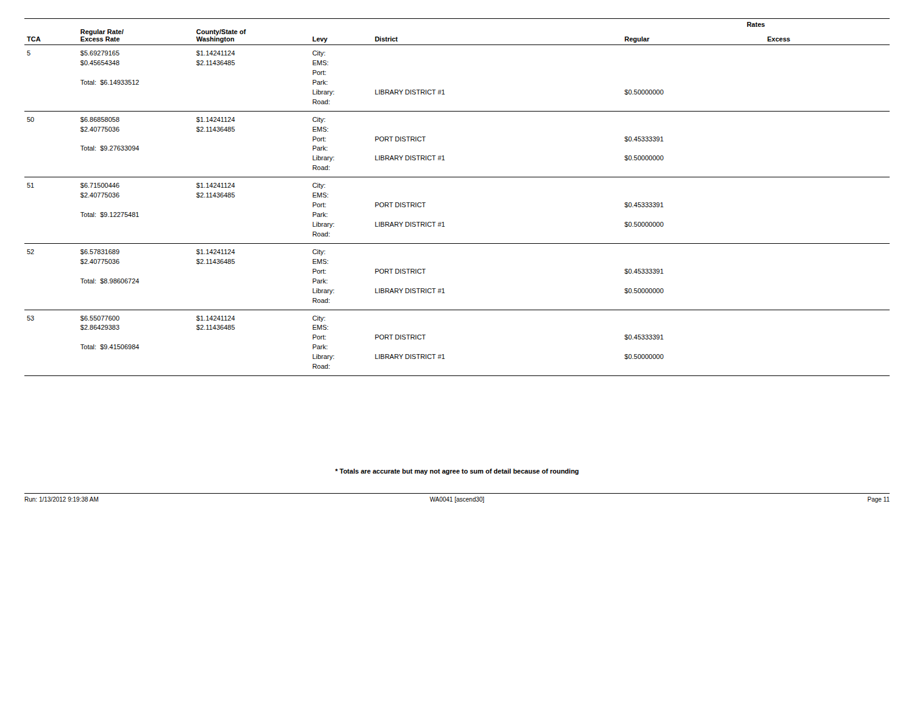| | | | | | Rates |
| --- | --- | --- | --- | --- | --- |
| TCA | Regular Rate/ Excess Rate | County/State of Washington | Levy | District | Regular | Excess |
| 5 | $5.69279165 | $1.14241124 | City: | | | |
| | $0.45654348 | $2.11436485 | EMS: | | | |
| | | | Port: | | | |
| | Total: $6.14933512 | | Park: | | | |
| | | | Library: | LIBRARY DISTRICT #1 | $0.50000000 | |
| | | | Road: | | | |
| 50 | $6.86858058 | $1.14241124 | City: | | | |
| | $2.40775036 | $2.11436485 | EMS: | | | |
| | | | Port: | PORT DISTRICT | $0.45333391 | |
| | Total: $9.27633094 | | Park: | | | |
| | | | Library: | LIBRARY DISTRICT #1 | $0.50000000 | |
| | | | Road: | | | |
| 51 | $6.71500446 | $1.14241124 | City: | | | |
| | $2.40775036 | $2.11436485 | EMS: | | | |
| | | | Port: | PORT DISTRICT | $0.45333391 | |
| | Total: $9.12275481 | | Park: | | | |
| | | | Library: | LIBRARY DISTRICT #1 | $0.50000000 | |
| | | | Road: | | | |
| 52 | $6.57831689 | $1.14241124 | City: | | | |
| | $2.40775036 | $2.11436485 | EMS: | | | |
| | | | Port: | PORT DISTRICT | $0.45333391 | |
| | Total: $8.98606724 | | Park: | | | |
| | | | Library: | LIBRARY DISTRICT #1 | $0.50000000 | |
| | | | Road: | | | |
| 53 | $6.55077600 | $1.14241124 | City: | | | |
| | $2.86429383 | $2.11436485 | EMS: | | | |
| | | | Port: | PORT DISTRICT | $0.45333391 | |
| | Total: $9.41506984 | | Park: | | | |
| | | | Library: | LIBRARY DISTRICT #1 | $0.50000000 | |
| | | | Road: | | | |
* Totals are accurate but may not agree to sum of detail because of rounding
Run: 1/13/2012 9:19:38 AM
WA0041 [ascend30]
Page 11